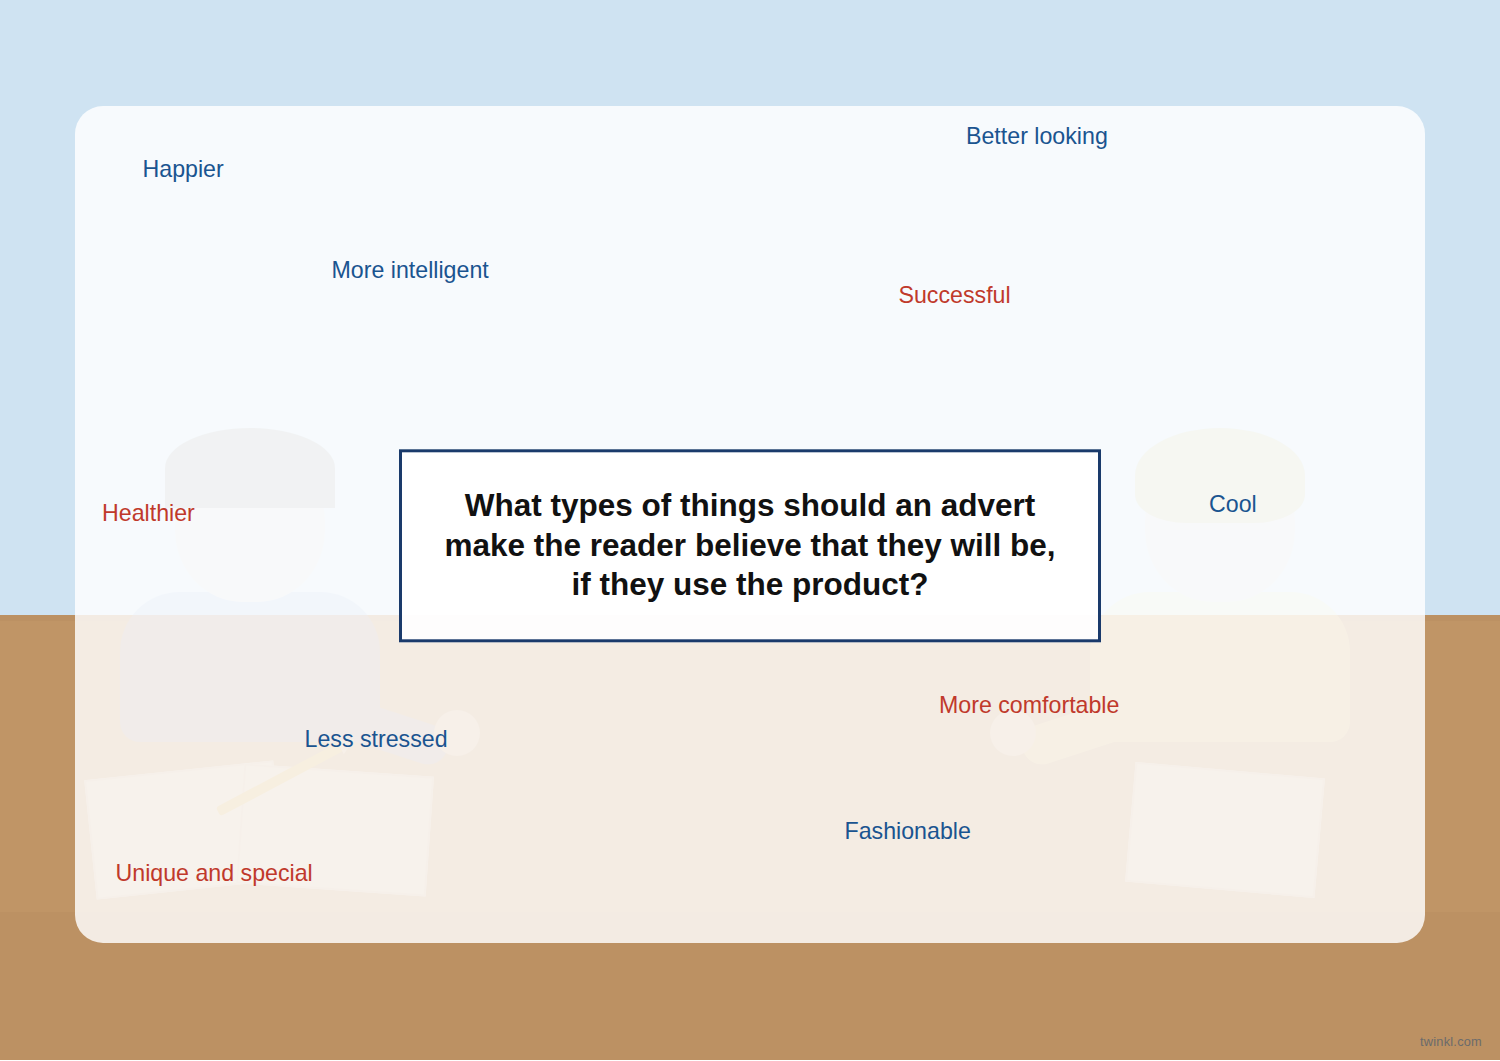Happier Better looking More intelligent Successful Healthier Cool Less stressed More comfortable Fashionable Unique and special
What types of things should an advert make the reader believe that they will be, if they use the product?
twinkl.com